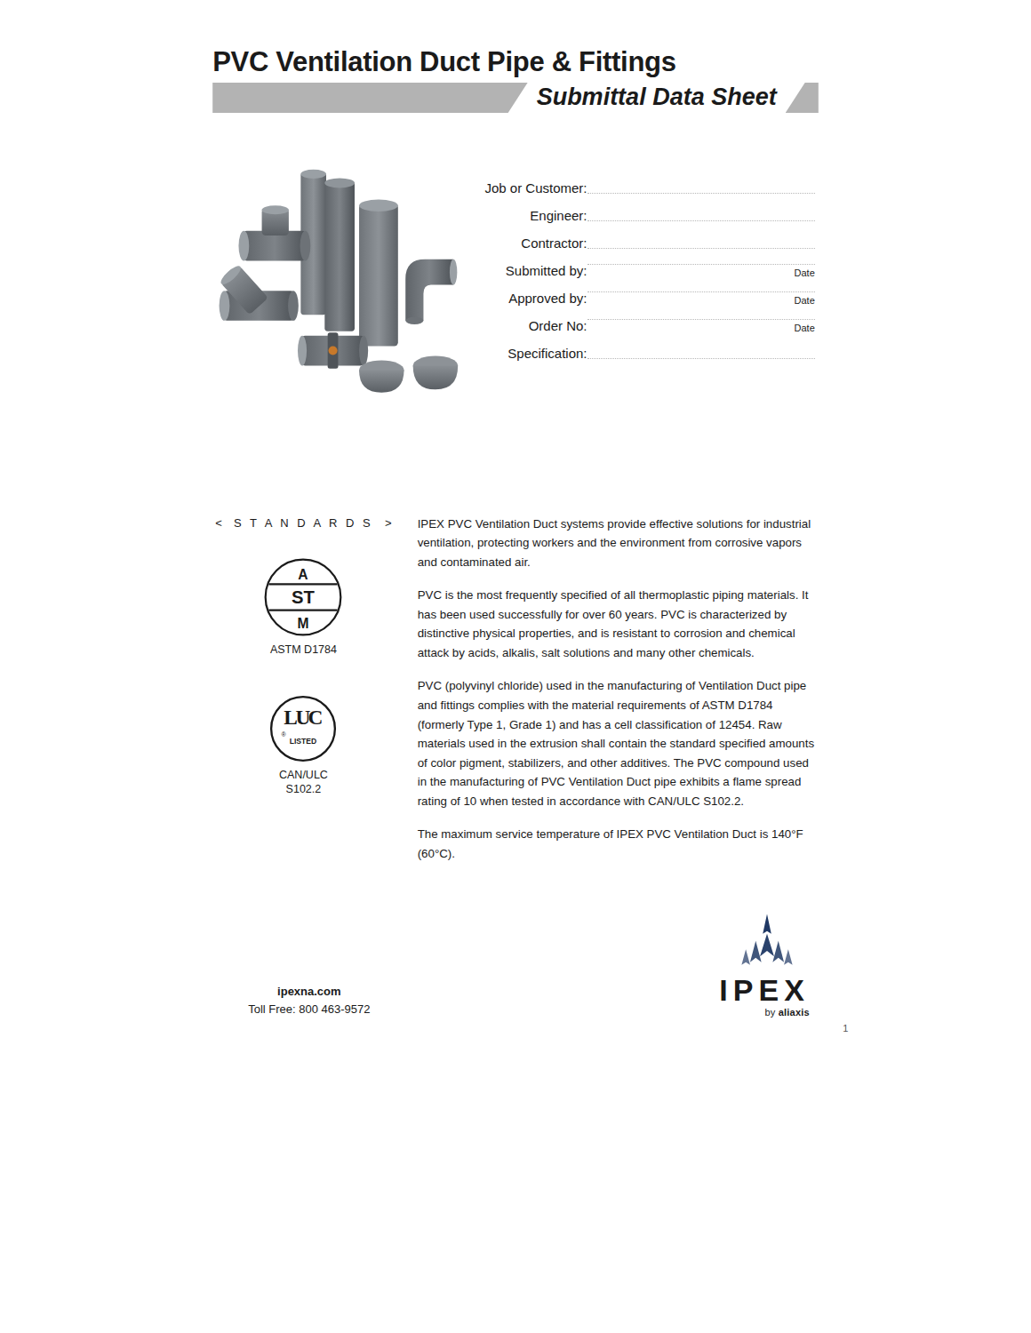PVC Ventilation Duct Pipe & Fittings
Submittal Data Sheet
| Job or Customer: | |
| Engineer: | |
| Contractor: | |
| Submitted by: | Date |
| Approved by: | Date |
| Order No: | Date |
| Specification: | |
< S T A N D A R D S >
A ST M
ASTM D1784
U C L LISTED ®
CAN/ULC
S102.2
IPEX PVC Ventilation Duct systems provide effective solutions for industrial ventilation, protecting workers and the environment from corrosive vapors and contaminated air.
PVC is the most frequently specified of all thermoplastic piping materials. It has been used successfully for over 60 years. PVC is characterized by distinctive physical properties, and is resistant to corrosion and chemical attack by acids, alkalis, salt solutions and many other chemicals.
PVC (polyvinyl chloride) used in the manufacturing of Ventilation Duct pipe and fittings complies with the material requirements of ASTM D1784 (formerly Type 1, Grade 1) and has a cell classification of 12454. Raw materials used in the extrusion shall contain the standard specified amounts of color pigment, stabilizers, and other additives. The PVC compound used in the manufacturing of PVC Ventilation Duct pipe exhibits a flame spread rating of 10 when tested in accordance with CAN/ULC S102.2.
The maximum service temperature of IPEX PVC Ventilation Duct is 140°F (60°C).
ipexna.com
Toll Free: 800 463-9572
IPEX
by aliaxis
1